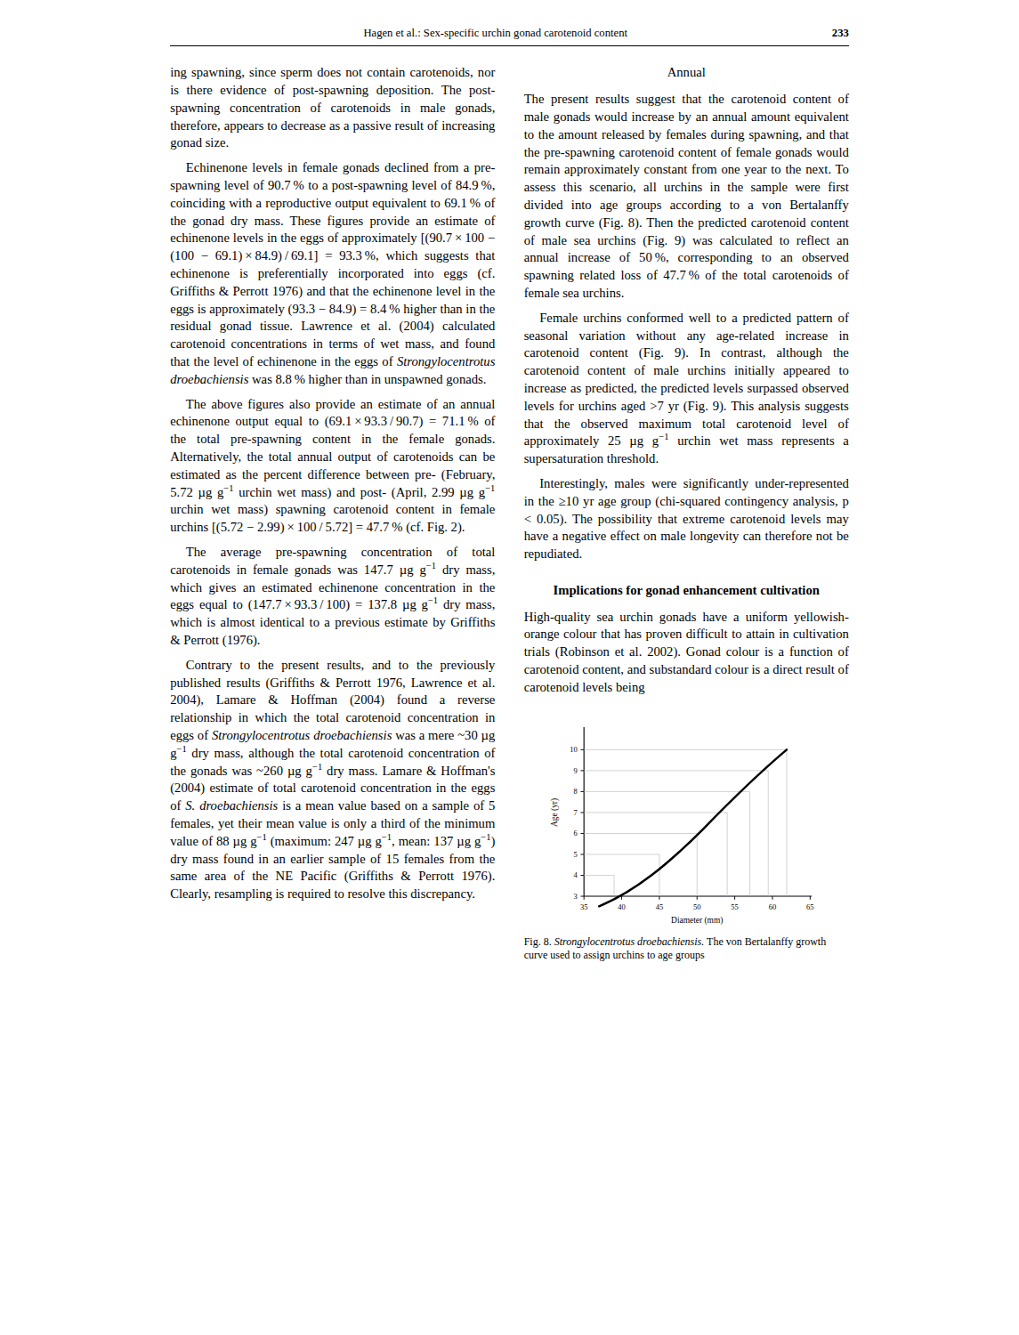Hagen et al.: Sex-specific urchin gonad carotenoid content 233
ing spawning, since sperm does not contain carotenoids, nor is there evidence of post-spawning deposition. The post-spawning concentration of carotenoids in male gonads, therefore, appears to decrease as a passive result of increasing gonad size.
Echinenone levels in female gonads declined from a pre-spawning level of 90.7 % to a post-spawning level of 84.9 %, coinciding with a reproductive output equivalent to 69.1 % of the gonad dry mass. These figures provide an estimate of echinenone levels in the eggs of approximately [(90.7 × 100 − (100 − 69.1) × 84.9) / 69.1] = 93.3 %, which suggests that echinenone is preferentially incorporated into eggs (cf. Griffiths & Perrott 1976) and that the echinenone level in the eggs is approximately (93.3 − 84.9) = 8.4 % higher than in the residual gonad tissue. Lawrence et al. (2004) calculated carotenoid concentrations in terms of wet mass, and found that the level of echinenone in the eggs of Strongylocentrotus droebachiensis was 8.8 % higher than in unspawned gonads.
The above figures also provide an estimate of an annual echinenone output equal to (69.1 × 93.3 / 90.7) = 71.1 % of the total pre-spawning content in the female gonads. Alternatively, the total annual output of carotenoids can be estimated as the percent difference between pre- (February, 5.72 µg g−1 urchin wet mass) and post- (April, 2.99 µg g−1 urchin wet mass) spawning carotenoid content in female urchins [(5.72 − 2.99) × 100 / 5.72] = 47.7 % (cf. Fig. 2).
The average pre-spawning concentration of total carotenoids in female gonads was 147.7 µg g−1 dry mass, which gives an estimated echinenone concentration in the eggs equal to (147.7 × 93.3 / 100) = 137.8 µg g−1 dry mass, which is almost identical to a previous estimate by Griffiths & Perrott (1976).
Contrary to the present results, and to the previously published results (Griffiths & Perrott 1976, Lawrence et al. 2004), Lamare & Hoffman (2004) found a reverse relationship in which the total carotenoid concentration in eggs of Strongylocentrotus droebachiensis was a mere ~30 µg g−1 dry mass, although the total carotenoid concentration of the gonads was ~260 µg g−1 dry mass. Lamare & Hoffman's (2004) estimate of total carotenoid concentration in the eggs of S. droebachiensis is a mean value based on a sample of 5 females, yet their mean value is only a third of the minimum value of 88 µg g−1 (maximum: 247 µg g−1, mean: 137 µg g−1) dry mass found in an earlier sample of 15 females from the same area of the NE Pacific (Griffiths & Perrott 1976). Clearly, resampling is required to resolve this discrepancy.
Annual
The present results suggest that the carotenoid content of male gonads would increase by an annual amount equivalent to the amount released by females during spawning, and that the pre-spawning carotenoid content of female gonads would remain approximately constant from one year to the next. To assess this scenario, all urchins in the sample were first divided into age groups according to a von Bertalanffy growth curve (Fig. 8). Then the predicted carotenoid content of male sea urchins (Fig. 9) was calculated to reflect an annual increase of 50 %, corresponding to an observed spawning related loss of 47.7 % of the total carotenoids of female sea urchins.
Female urchins conformed well to a predicted pattern of seasonal variation without any age-related increase in carotenoid content (Fig. 9). In contrast, although the carotenoid content of male urchins initially appeared to increase as predicted, the predicted levels surpassed observed levels for urchins aged >7 yr (Fig. 9). This analysis suggests that the observed maximum total carotenoid level of approximately 25 µg g−1 urchin wet mass represents a supersaturation threshold.
Interestingly, males were significantly under-represented in the ≥10 yr age group (chi-squared contingency analysis, p < 0.05). The possibility that extreme carotenoid levels may have a negative effect on male longevity can therefore not be repudiated.
Implications for gonad enhancement cultivation
High-quality sea urchin gonads have a uniform yellowish-orange colour that has proven difficult to attain in cultivation trials (Robinson et al. 2002). Gonad colour is a function of carotenoid content, and substandard colour is a direct result of carotenoid levels being
3 4 5 6 7 8 9 10 35 40 45 50 55 60 65 Diameter (mm) Age (yr)
Fig. 8. Strongylocentrotus droebachiensis. The von Bertalanffy growth curve used to assign urchins to age groups